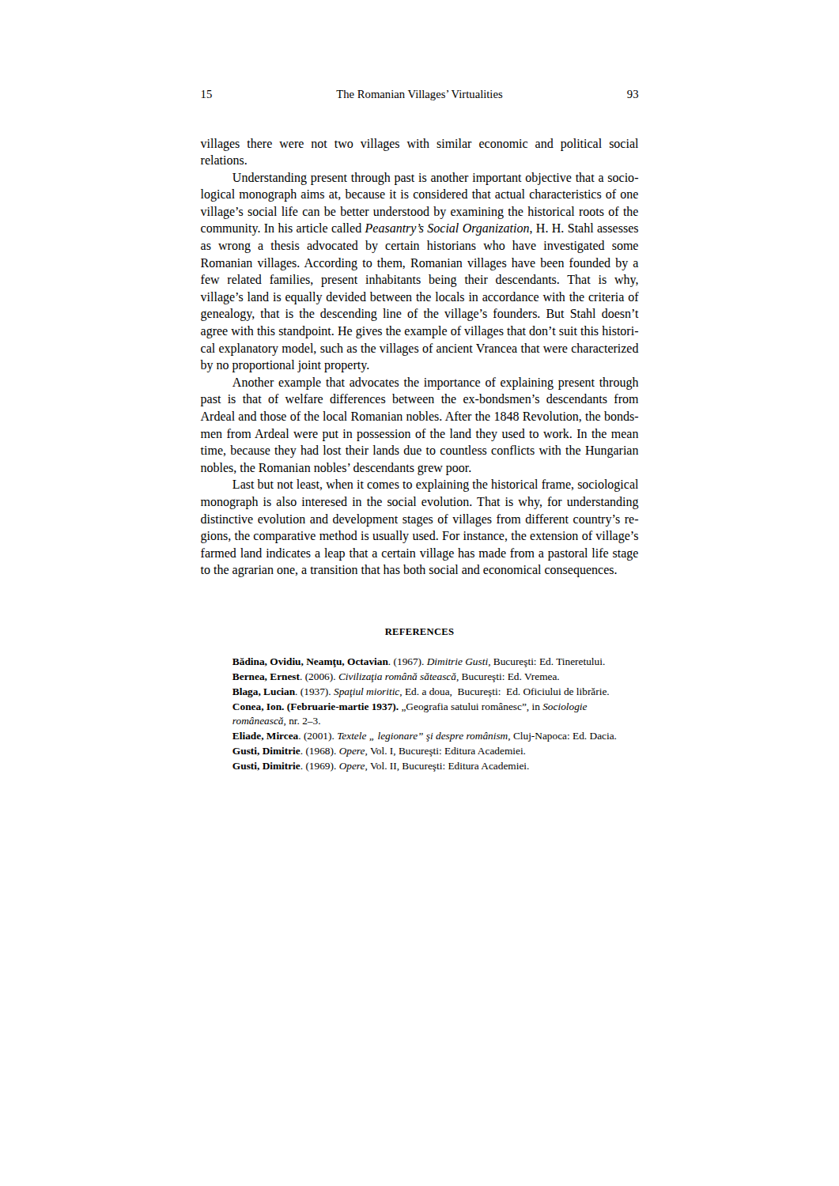15 The Romanian Villages’ Virtualities 93
villages there were not two villages with similar economic and political social relations.
Understanding present through past is another important objective that a sociological monograph aims at, because it is considered that actual characteristics of one village’s social life can be better understood by examining the historical roots of the community. In his article called Peasantry’s Social Organization, H. H. Stahl assesses as wrong a thesis advocated by certain historians who have investigated some Romanian villages. According to them, Romanian villages have been founded by a few related families, present inhabitants being their descendants. That is why, village’s land is equally devided between the locals in accordance with the criteria of genealogy, that is the descending line of the village’s founders. But Stahl doesn’t agree with this standpoint. He gives the example of villages that don’t suit this historical explanatory model, such as the villages of ancient Vrancea that were characterized by no proportional joint property.
Another example that advocates the importance of explaining present through past is that of welfare differences between the ex-bondsmen’s descendants from Ardeal and those of the local Romanian nobles. After the 1848 Revolution, the bondsmen from Ardeal were put in possession of the land they used to work. In the mean time, because they had lost their lands due to countless conflicts with the Hungarian nobles, the Romanian nobles’ descendants grew poor.
Last but not least, when it comes to explaining the historical frame, sociological monograph is also interesed in the social evolution. That is why, for understanding distinctive evolution and development stages of villages from different country’s regions, the comparative method is usually used. For instance, the extension of village’s farmed land indicates a leap that a certain village has made from a pastoral life stage to the agrarian one, a transition that has both social and economical consequences.
REFERENCES
Bădina, Ovidiu, Neamţu, Octavian. (1967). Dimitrie Gusti, Bucureşti: Ed. Tineretului.
Bernea, Ernest. (2006). Civilizaţia română sătească, Bucureşti: Ed. Vremea.
Blaga, Lucian. (1937). Spaţiul mioritic, Ed. a doua, Bucureşti: Ed. Oficiului de librărie.
Conea, Ion. (Februarie-martie 1937). „Geografia satului românesc”, in Sociologie românească, nr. 2–3.
Eliade, Mircea. (2001). Textele „ legionare” şi despre românism, Cluj-Napoca: Ed. Dacia.
Gusti, Dimitrie. (1968). Opere, Vol. I, Bucureşti: Editura Academiei.
Gusti, Dimitrie. (1969). Opere, Vol. II, Bucureşti: Editura Academiei.